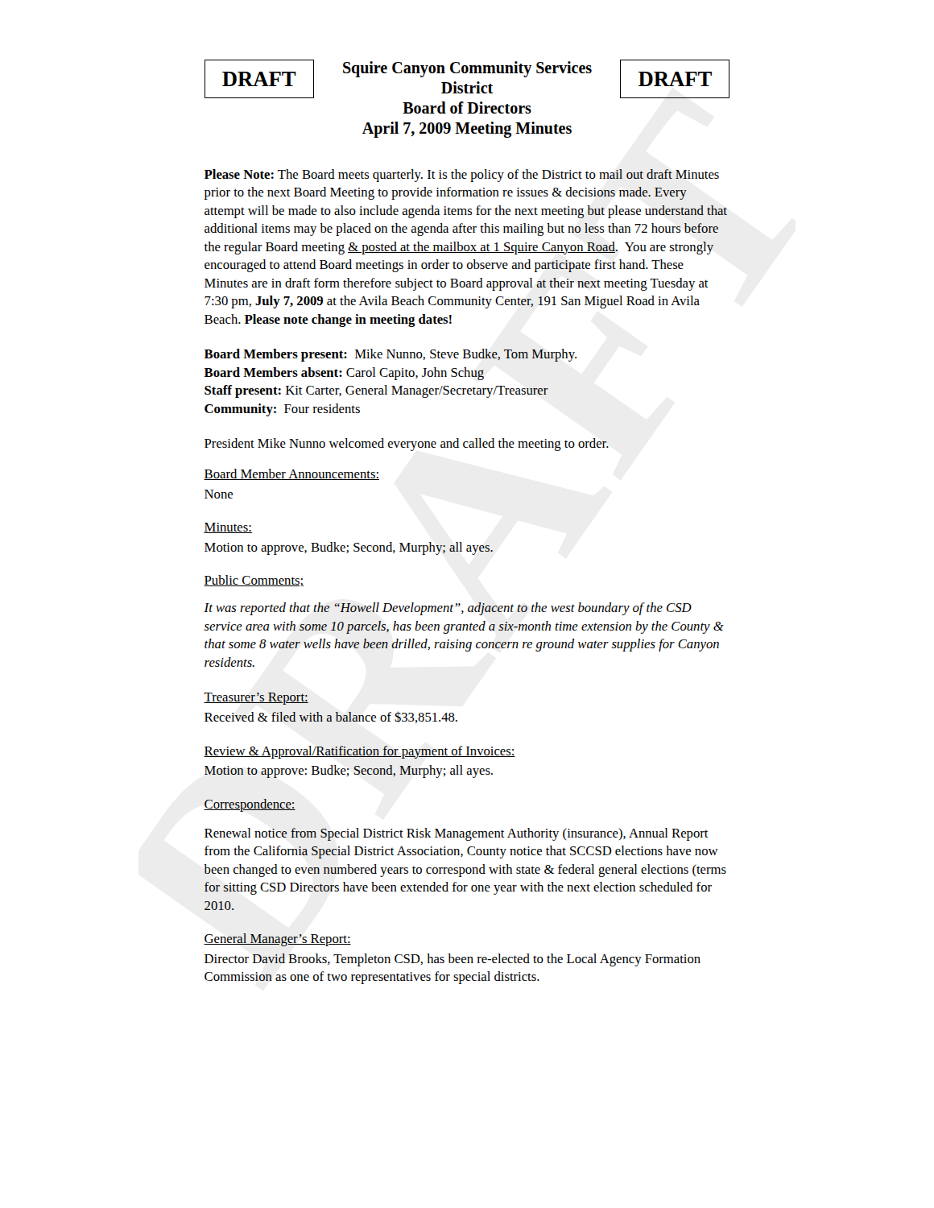DRAFT
DRAFT
Squire Canyon Community Services District
Board of Directors
April 7, 2009 Meeting Minutes
DRAFT
Please Note: The Board meets quarterly. It is the policy of the District to mail out draft Minutes prior to the next Board Meeting to provide information re issues & decisions made. Every attempt will be made to also include agenda items for the next meeting but please understand that additional items may be placed on the agenda after this mailing but no less than 72 hours before the regular Board meeting & posted at the mailbox at 1 Squire Canyon Road. You are strongly encouraged to attend Board meetings in order to observe and participate first hand. These Minutes are in draft form therefore subject to Board approval at their next meeting Tuesday at 7:30 pm, July 7, 2009 at the Avila Beach Community Center, 191 San Miguel Road in Avila Beach. Please note change in meeting dates!
Board Members present: Mike Nunno, Steve Budke, Tom Murphy.
Board Members absent: Carol Capito, John Schug
Staff present: Kit Carter, General Manager/Secretary/Treasurer
Community: Four residents
President Mike Nunno welcomed everyone and called the meeting to order.
Board Member Announcements:
None
Minutes:
Motion to approve, Budke; Second, Murphy; all ayes.
Public Comments;
It was reported that the “Howell Development”, adjacent to the west boundary of the CSD service area with some 10 parcels, has been granted a six-month time extension by the County & that some 8 water wells have been drilled, raising concern re ground water supplies for Canyon residents.
Treasurer’s Report:
Received & filed with a balance of $33,851.48.
Review & Approval/Ratification for payment of Invoices:
Motion to approve: Budke; Second, Murphy; all ayes.
Correspondence:
Renewal notice from Special District Risk Management Authority (insurance), Annual Report from the California Special District Association, County notice that SCCSD elections have now been changed to even numbered years to correspond with state & federal general elections (terms for sitting CSD Directors have been extended for one year with the next election scheduled for 2010.
General Manager’s Report:
Director David Brooks, Templeton CSD, has been re-elected to the Local Agency Formation Commission as one of two representatives for special districts.